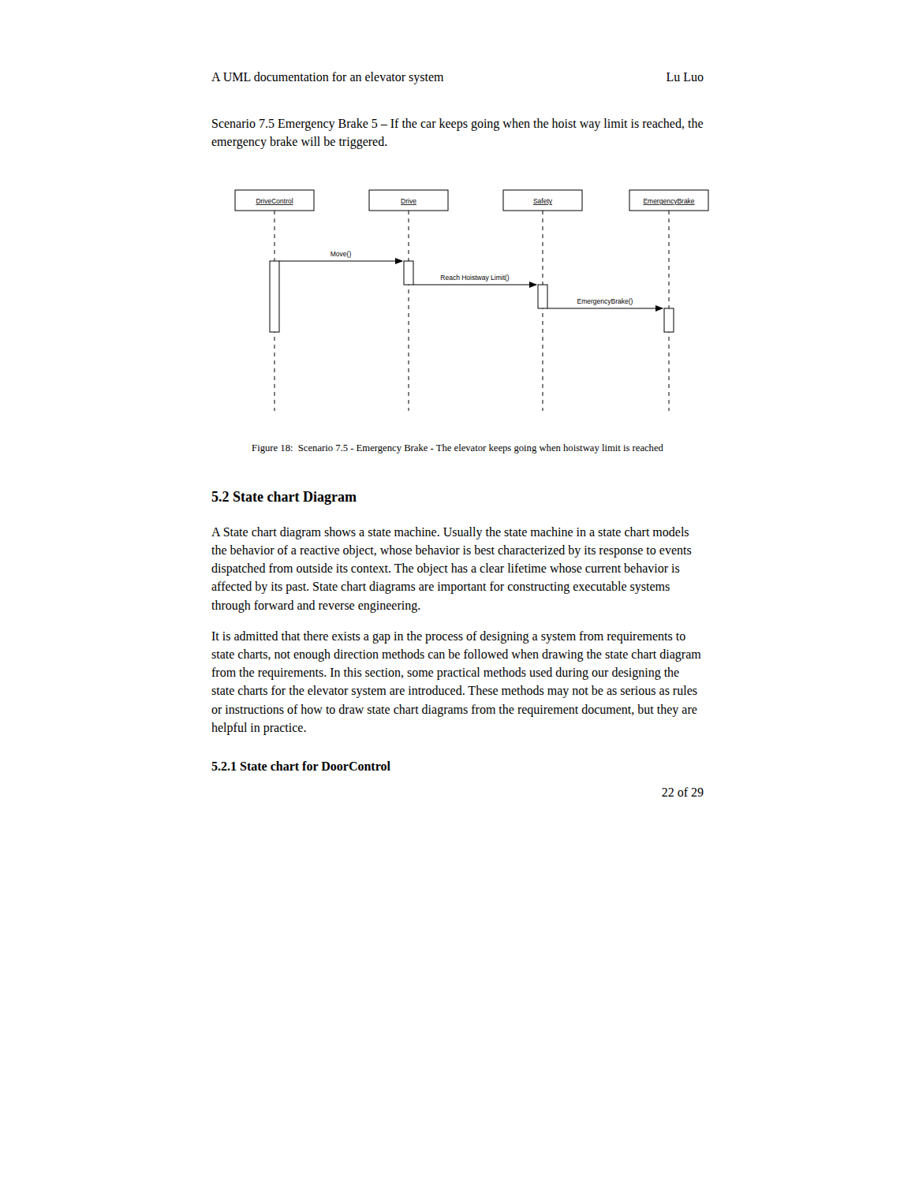A UML documentation for an elevator system
Lu Luo
Scenario 7.5 Emergency Brake 5 – If the car keeps going when the hoist way limit is reached, the emergency brake will be triggered.
DriveControl Drive Safety EmergencyBrake Move() Reach Hoistway Limit() EmergencyBrake()
Figure 18: Scenario 7.5 - Emergency Brake - The elevator keeps going when hoistway limit is reached
5.2 State chart Diagram
A State chart diagram shows a state machine. Usually the state machine in a state chart models the behavior of a reactive object, whose behavior is best characterized by its response to events dispatched from outside its context. The object has a clear lifetime whose current behavior is affected by its past. State chart diagrams are important for constructing executable systems through forward and reverse engineering.
It is admitted that there exists a gap in the process of designing a system from requirements to state charts, not enough direction methods can be followed when drawing the state chart diagram from the requirements. In this section, some practical methods used during our designing the state charts for the elevator system are introduced. These methods may not be as serious as rules or instructions of how to draw state chart diagrams from the requirement document, but they are helpful in practice.
5.2.1 State chart for DoorControl
22 of 29